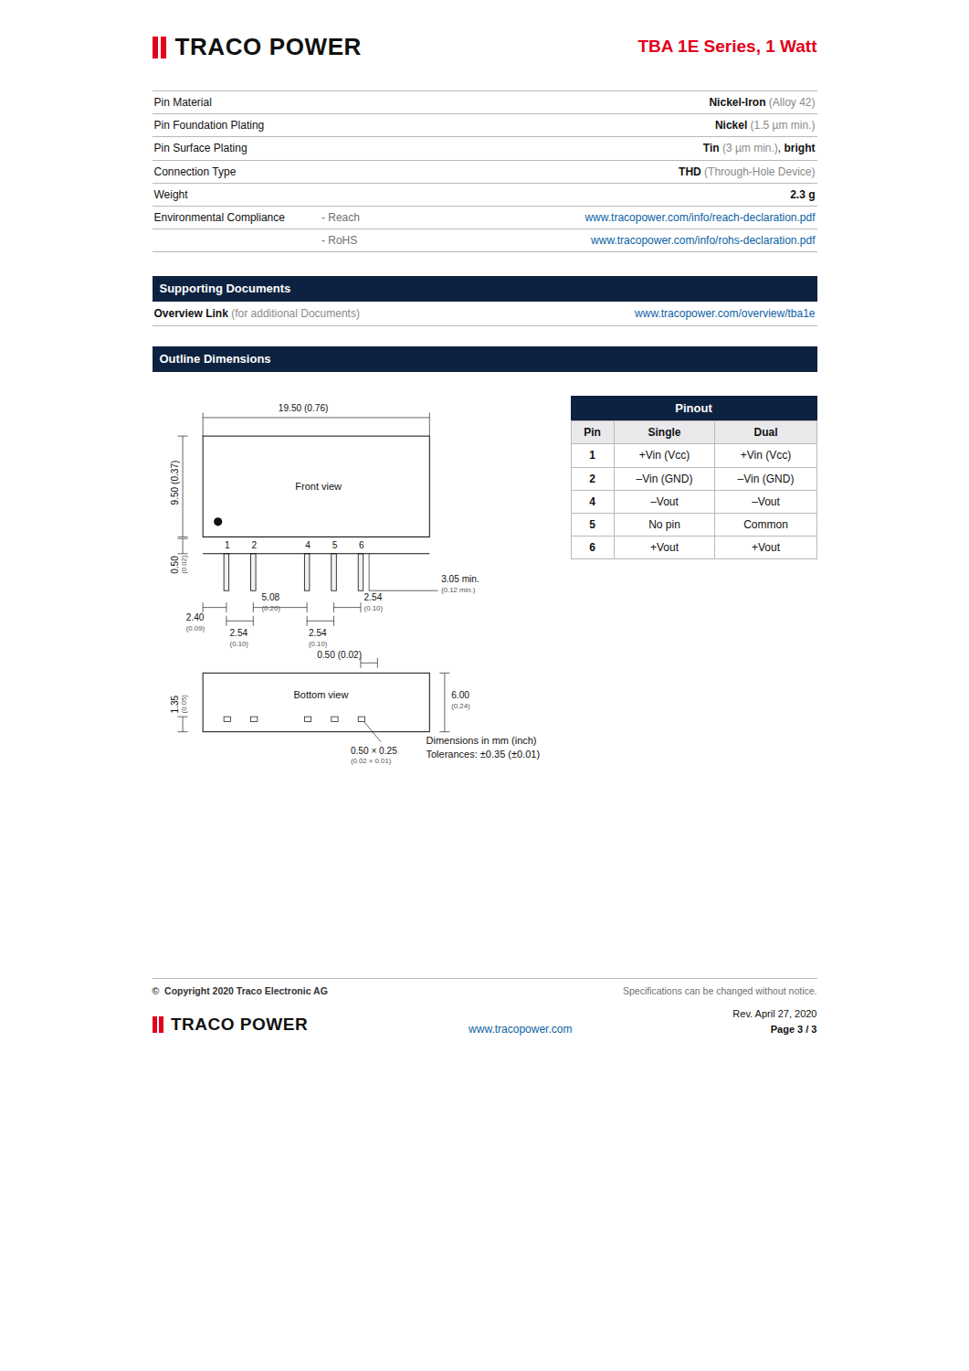TRACO POWER
TBA 1E Series, 1 Watt
| Pin Material | Nickel-Iron (Alloy 42) |
| Pin Foundation Plating | Nickel (1.5 µm min.) |
| Pin Surface Plating | Tin (3 µm min.) , bright |
| Connection Type | THD (Through-Hole Device) |
| Weight | 2.3 g |
| Environmental Compliance - Reach | www.tracopower.com/info/reach-declaration.pdf |
| Environmental Compliance - RoHS | www.tracopower.com/info/rohs-declaration.pdf |
Supporting Documents
| Overview Link (for additional Documents) | www.tracopower.com/overview/tba1e |
Outline Dimensions
19.50 (0.76) Front view 1 2 4 5 6 9.50 (0.37) 0.50 (0.02) 3.05 min. (0.12 min.) 2.40 (0.09) 2.54 (0.10) 5.08 (0.20) 2.54 (0.10) 2.54 (0.10) 0.50 (0.02) Bottom view 6.00 (0.24) 1.35 (0.05) 0.50 × 0.25 (0.02 × 0.01)
Dimensions in mm (inch)
Tolerances: ±0.35 (±0.01)
Pinout
| Pin | Single | Dual |
| --- | --- | --- |
| 1 | +Vin (Vcc) | +Vin (Vcc) |
| 2 | –Vin (GND) | –Vin (GND) |
| 4 | –Vout | –Vout |
| 5 | No pin | Common |
| 6 | +Vout | +Vout |
© Copyright 2020 Traco Electronic AG
Specifications can be changed without notice.
TRACO POWER
www.tracopower.com
Rev. April 27, 2020
Page 3 / 3